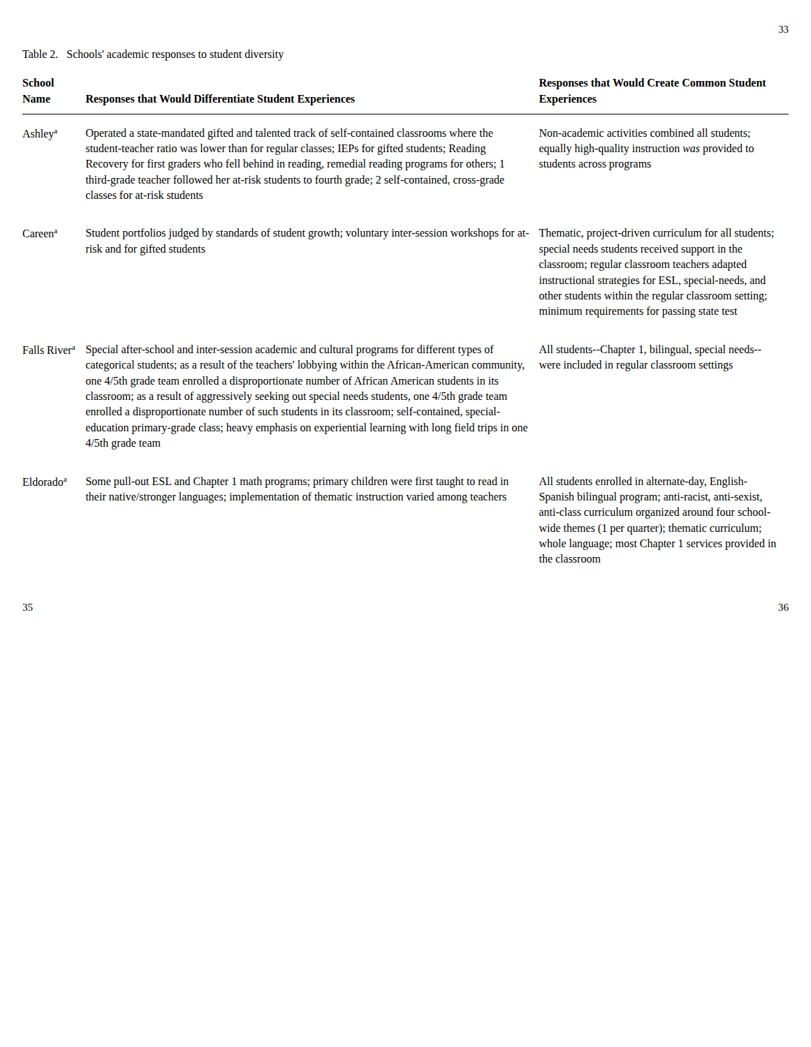33
Table 2. Schools' academic responses to student diversity
| School Name | Responses that Would Differentiate Student Experiences | Responses that Would Create Common Student Experiences |
| --- | --- | --- |
| Ashley a | Operated a state-mandated gifted and talented track of self-contained classrooms where the student-teacher ratio was lower than for regular classes; IEPs for gifted students; Reading Recovery for first graders who fell behind in reading, remedial reading programs for others; 1 third-grade teacher followed her at-risk students to fourth grade; 2 self-contained, cross-grade classes for at-risk students | Non-academic activities combined all students; equally high-quality instruction was provided to students across programs |
| Careen a | Student portfolios judged by standards of student growth; voluntary inter-session workshops for at-risk and for gifted students | Thematic, project-driven curriculum for all students; special needs students received support in the classroom; regular classroom teachers adapted instructional strategies for ESL, special-needs, and other students within the regular classroom setting; minimum requirements for passing state test |
| Falls River a | Special after-school and inter-session academic and cultural programs for different types of categorical students; as a result of the teachers' lobbying within the African-American community, one 4/5th grade team enrolled a disproportionate number of African American students in its classroom; as a result of aggressively seeking out special needs students, one 4/5th grade team enrolled a disproportionate number of such students in its classroom; self-contained, special-education primary-grade class; heavy emphasis on experiential learning with long field trips in one 4/5th grade team | All students--Chapter 1, bilingual, special needs--were included in regular classroom settings |
| Eldorado a | Some pull-out ESL and Chapter 1 math programs; primary children were first taught to read in their native/stronger languages; implementation of thematic instruction varied among teachers | All students enrolled in alternate-day, English-Spanish bilingual program; anti-racist, anti-sexist, anti-class curriculum organized around four school-wide themes (1 per quarter); thematic curriculum; whole language; most Chapter 1 services provided in the classroom |
35 36